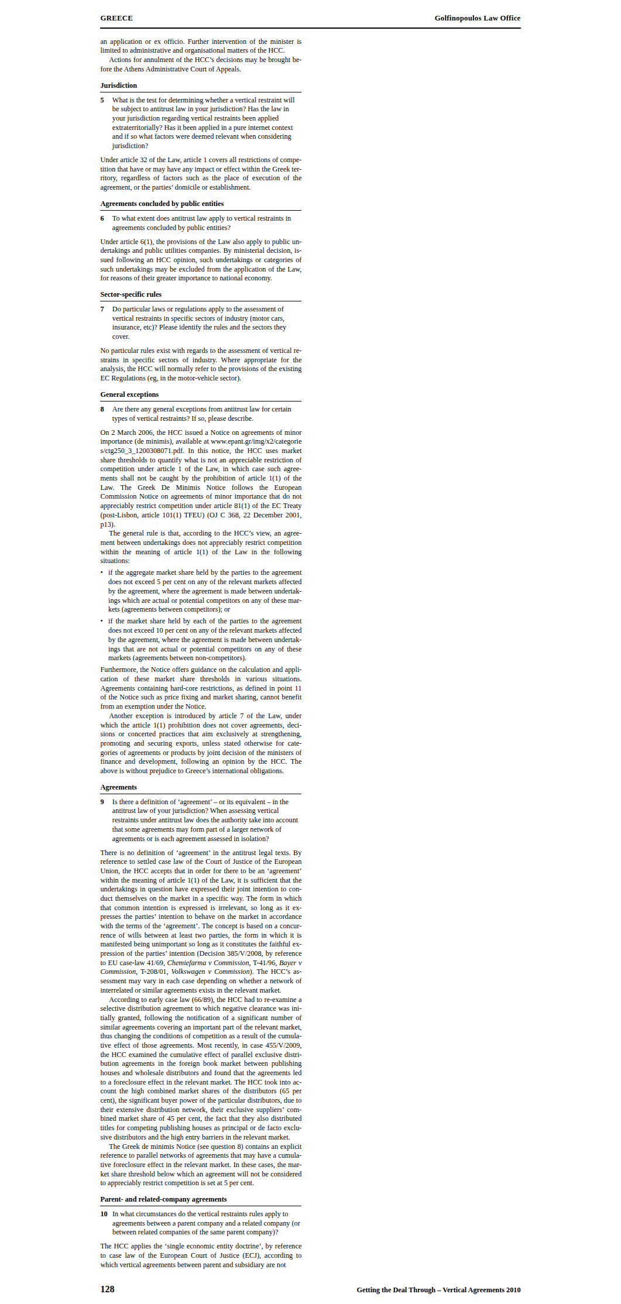GREECE Golfinopoulos Law Office
an application or ex officio. Further intervention of the minister is limited to administrative and organisational matters of the HCC.
Actions for annulment of the HCC’s decisions may be brought before the Athens Administrative Court of Appeals.
Jurisdiction
5
What is the test for determining whether a vertical restraint will be subject to antitrust law in your jurisdiction? Has the law in your jurisdiction regarding vertical restraints been applied extraterritorially? Has it been applied in a pure internet context and if so what factors were deemed relevant when considering jurisdiction?
Under article 32 of the Law, article 1 covers all restrictions of competition that have or may have any impact or effect within the Greek territory, regardless of factors such as the place of execution of the agreement, or the parties’ domicile or establishment.
Agreements concluded by public entities
6
To what extent does antitrust law apply to vertical restraints in agreements concluded by public entities?
Under article 6(1), the provisions of the Law also apply to public undertakings and public utilities companies. By ministerial decision, issued following an HCC opinion, such undertakings or categories of such undertakings may be excluded from the application of the Law, for reasons of their greater importance to national economy.
Sector-specific rules
7
Do particular laws or regulations apply to the assessment of vertical restraints in specific sectors of industry (motor cars, insurance, etc)? Please identify the rules and the sectors they cover.
No particular rules exist with regards to the assessment of vertical restrains in specific sectors of industry. Where appropriate for the analysis, the HCC will normally refer to the provisions of the existing EC Regulations (eg, in the motor-vehicle sector).
General exceptions
8
Are there any general exceptions from antitrust law for certain types of vertical restraints? If so, please describe.
On 2 March 2006, the HCC issued a Notice on agreements of minor importance (de minimis), available at www.epant.gr/img/x2/categories/ctg250_3_1200308071.pdf. In this notice, the HCC uses market share thresholds to quantify what is not an appreciable restriction of competition under article 1 of the Law, in which case such agreements shall not be caught by the prohibition of article 1(1) of the Law. The Greek De Minimis Notice follows the European Commission Notice on agreements of minor importance that do not appreciably restrict competition under article 81(1) of the EC Treaty (post-Lisbon, article 101(1) TFEU) (OJ C 368, 22 December 2001, p13).
The general rule is that, according to the HCC’s view, an agreement between undertakings does not appreciably restrict competition within the meaning of article 1(1) of the Law in the following situations:
if the aggregate market share held by the parties to the agreement does not exceed 5 per cent on any of the relevant markets affected by the agreement, where the agreement is made between undertakings which are actual or potential competitors on any of these markets (agreements between competitors); or
if the market share held by each of the parties to the agreement does not exceed 10 per cent on any of the relevant markets affected by the agreement, where the agreement is made between undertakings that are not actual or potential competitors on any of these markets (agreements between non-competitors).
Furthermore, the Notice offers guidance on the calculation and application of these market share thresholds in various situations. Agreements containing hard-core restrictions, as defined in point 11 of the Notice such as price fixing and market sharing, cannot benefit from an exemption under the Notice.
Another exception is introduced by article 7 of the Law, under which the article 1(1) prohibition does not cover agreements, decisions or concerted practices that aim exclusively at strengthening, promoting and securing exports, unless stated otherwise for categories of agreements or products by joint decision of the ministers of finance and development, following an opinion by the HCC. The above is without prejudice to Greece’s international obligations.
Agreements
9
Is there a definition of ‘agreement’ – or its equivalent – in the antitrust law of your jurisdiction? When assessing vertical restraints under antitrust law does the authority take into account that some agreements may form part of a larger network of agreements or is each agreement assessed in isolation?
There is no definition of ‘agreement’ in the antitrust legal texts. By reference to settled case law of the Court of Justice of the European Union, the HCC accepts that in order for there to be an ‘agreement’ within the meaning of article 1(1) of the Law, it is sufficient that the undertakings in question have expressed their joint intention to conduct themselves on the market in a specific way. The form in which that common intention is expressed is irrelevant, so long as it expresses the parties’ intention to behave on the market in accordance with the terms of the ‘agreement’. The concept is based on a concurrence of wills between at least two parties, the form in which it is manifested being unimportant so long as it constitutes the faithful expression of the parties’ intention (Decision 385/V/2008, by reference to EU case-law 41/69, Chemiefarma v Commission, T-41/96, Bayer v Commission, T-208/01, Volkswagen v Commission). The HCC’s assessment may vary in each case depending on whether a network of interrelated or similar agreements exists in the relevant market.
According to early case law (66/89), the HCC had to re-examine a selective distribution agreement to which negative clearance was initially granted, following the notification of a significant number of similar agreements covering an important part of the relevant market, thus changing the conditions of competition as a result of the cumulative effect of those agreements. Most recently, in case 455/V/2009, the HCC examined the cumulative effect of parallel exclusive distribution agreements in the foreign book market between publishing houses and wholesale distributors and found that the agreements led to a foreclosure effect in the relevant market. The HCC took into account the high combined market shares of the distributors (65 per cent), the significant buyer power of the particular distributors, due to their extensive distribution network, their exclusive suppliers’ combined market share of 45 per cent, the fact that they also distributed titles for competing publishing houses as principal or de facto exclusive distributors and the high entry barriers in the relevant market.
The Greek de minimis Notice (see question 8) contains an explicit reference to parallel networks of agreements that may have a cumulative foreclosure effect in the relevant market. In these cases, the market share threshold below which an agreement will not be considered to appreciably restrict competition is set at 5 per cent.
Parent- and related-company agreements
10
In what circumstances do the vertical restraints rules apply to agreements between a parent company and a related company (or between related companies of the same parent company)?
The HCC applies the ‘single economic entity doctrine’, by reference to case law of the European Court of Justice (ECJ), according to which vertical agreements between parent and subsidiary are not
128 Getting the Deal Through – Vertical Agreements 2010